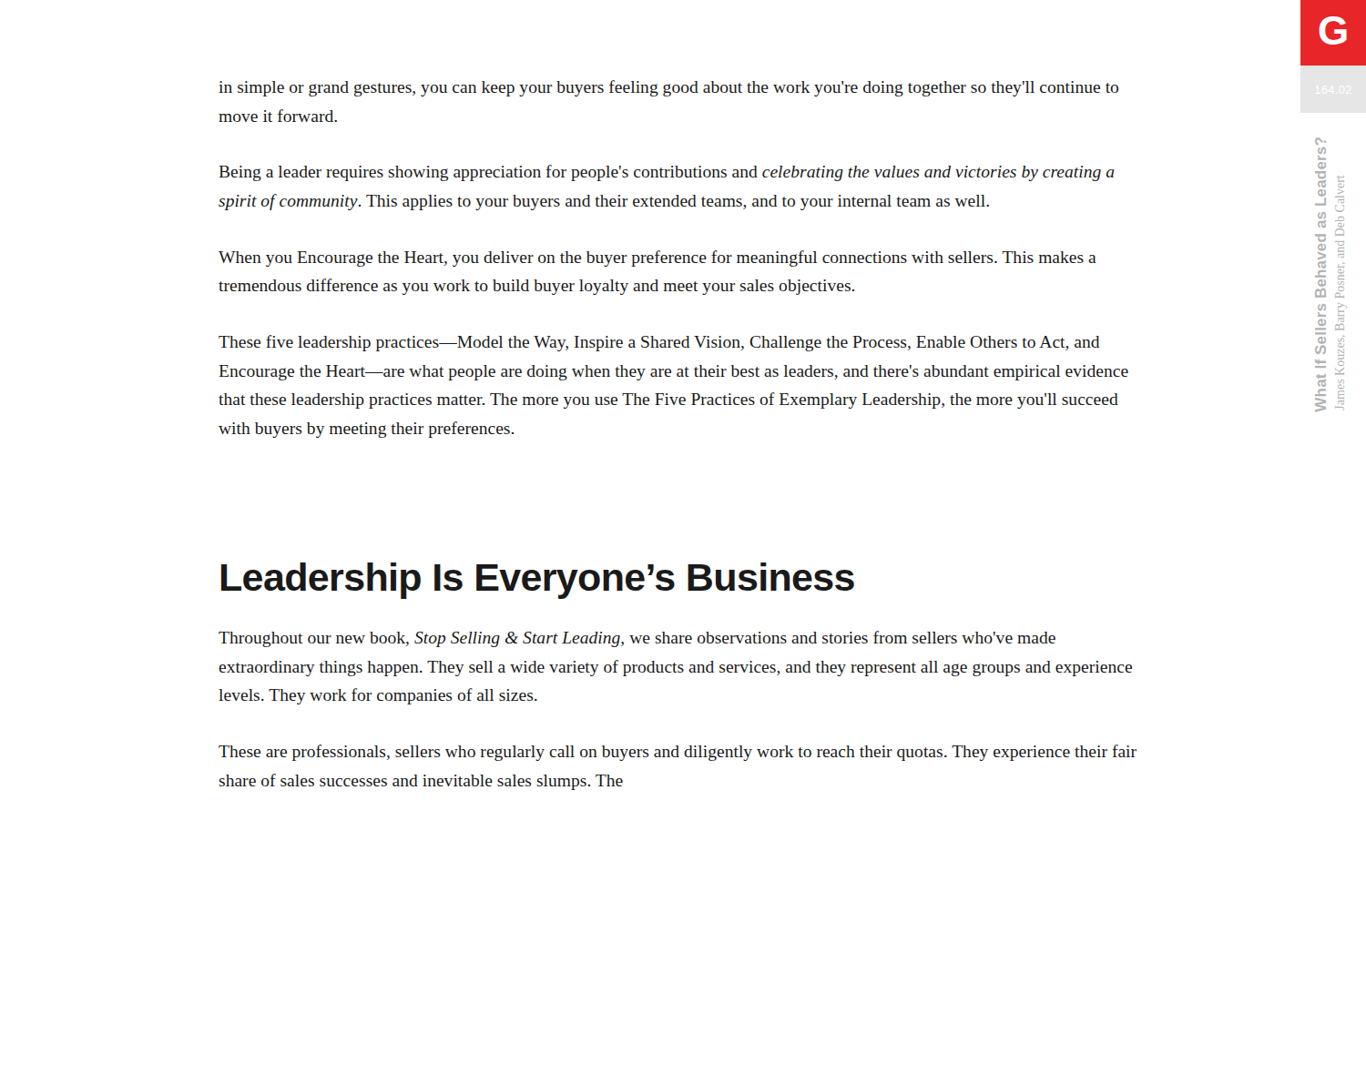in simple or grand gestures, you can keep your buyers feeling good about the work you're doing together so they'll continue to move it forward.
Being a leader requires showing appreciation for people's contributions and celebrating the values and victories by creating a spirit of community. This applies to your buyers and their extended teams, and to your internal team as well.
When you Encourage the Heart, you deliver on the buyer preference for meaningful connections with sellers. This makes a tremendous difference as you work to build buyer loyalty and meet your sales objectives.
These five leadership practices—Model the Way, Inspire a Shared Vision, Challenge the Process, Enable Others to Act, and Encourage the Heart—are what people are doing when they are at their best as leaders, and there's abundant empirical evidence that these leadership practices matter. The more you use The Five Practices of Exemplary Leadership, the more you'll succeed with buyers by meeting their preferences.
Leadership Is Everyone’s Business
Throughout our new book, Stop Selling & Start Leading, we share observations and stories from sellers who've made extraordinary things happen. They sell a wide variety of products and services, and they represent all age groups and experience levels. They work for companies of all sizes.
These are professionals, sellers who regularly call on buyers and diligently work to reach their quotas. They experience their fair share of sales successes and inevitable sales slumps. The
G
164.02
What If Sellers Behaved as Leaders?
James Kouzes, Barry Posner, and Deb Calvert